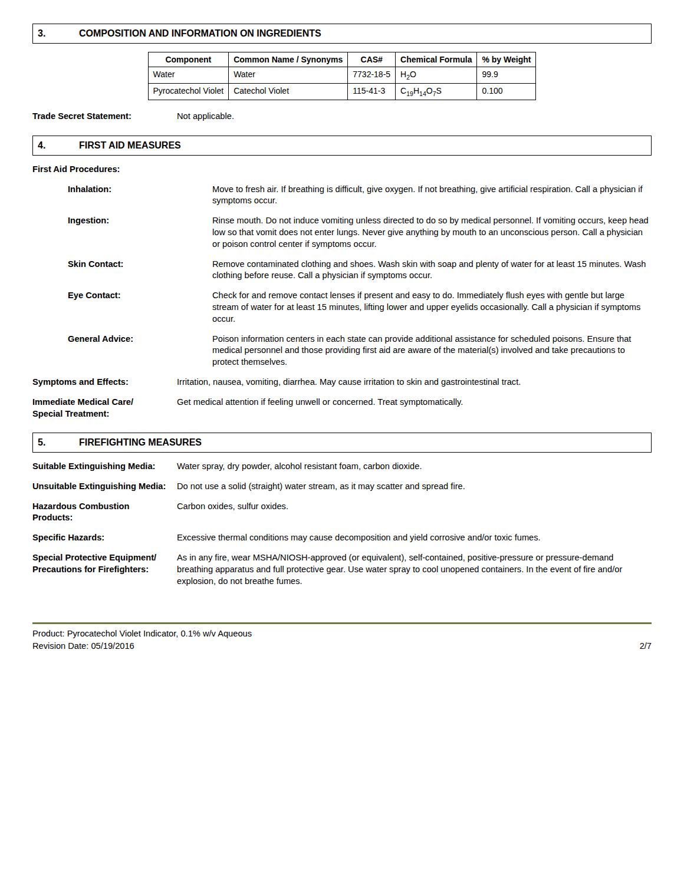3. COMPOSITION AND INFORMATION ON INGREDIENTS
| Component | Common Name / Synonyms | CAS# | Chemical Formula | % by Weight |
| --- | --- | --- | --- | --- |
| Water | Water | 7732-18-5 | H 2 O | 99.9 |
| Pyrocatechol Violet | Catechol Violet | 115-41-3 | C 19 H 14 O 7 S | 0.100 |
Trade Secret Statement:
Not applicable.
4. FIRST AID MEASURES
First Aid Procedures:
Inhalation:
Move to fresh air. If breathing is difficult, give oxygen. If not breathing, give artificial respiration. Call a physician if symptoms occur.
Ingestion:
Rinse mouth. Do not induce vomiting unless directed to do so by medical personnel. If vomiting occurs, keep head low so that vomit does not enter lungs. Never give anything by mouth to an unconscious person. Call a physician or poison control center if symptoms occur.
Skin Contact:
Remove contaminated clothing and shoes. Wash skin with soap and plenty of water for at least 15 minutes. Wash clothing before reuse. Call a physician if symptoms occur.
Eye Contact:
Check for and remove contact lenses if present and easy to do. Immediately flush eyes with gentle but large stream of water for at least 15 minutes, lifting lower and upper eyelids occasionally. Call a physician if symptoms occur.
General Advice:
Poison information centers in each state can provide additional assistance for scheduled poisons. Ensure that medical personnel and those providing first aid are aware of the material(s) involved and take precautions to protect themselves.
Symptoms and Effects:
Irritation, nausea, vomiting, diarrhea. May cause irritation to skin and gastrointestinal tract.
Immediate Medical Care/
Special Treatment:
Get medical attention if feeling unwell or concerned. Treat symptomatically.
5. FIREFIGHTING MEASURES
Suitable Extinguishing Media:
Water spray, dry powder, alcohol resistant foam, carbon dioxide.
Unsuitable Extinguishing Media:
Do not use a solid (straight) water stream, as it may scatter and spread fire.
Hazardous Combustion
Products:
Carbon oxides, sulfur oxides.
Specific Hazards:
Excessive thermal conditions may cause decomposition and yield corrosive and/or toxic fumes.
Special Protective Equipment/
Precautions for Firefighters:
As in any fire, wear MSHA/NIOSH-approved (or equivalent), self-contained, positive-pressure or pressure-demand breathing apparatus and full protective gear. Use water spray to cool unopened containers. In the event of fire and/or explosion, do not breathe fumes.
Product: Pyrocatechol Violet Indicator, 0.1% w/v Aqueous
Revision Date: 05/19/2016
2/7